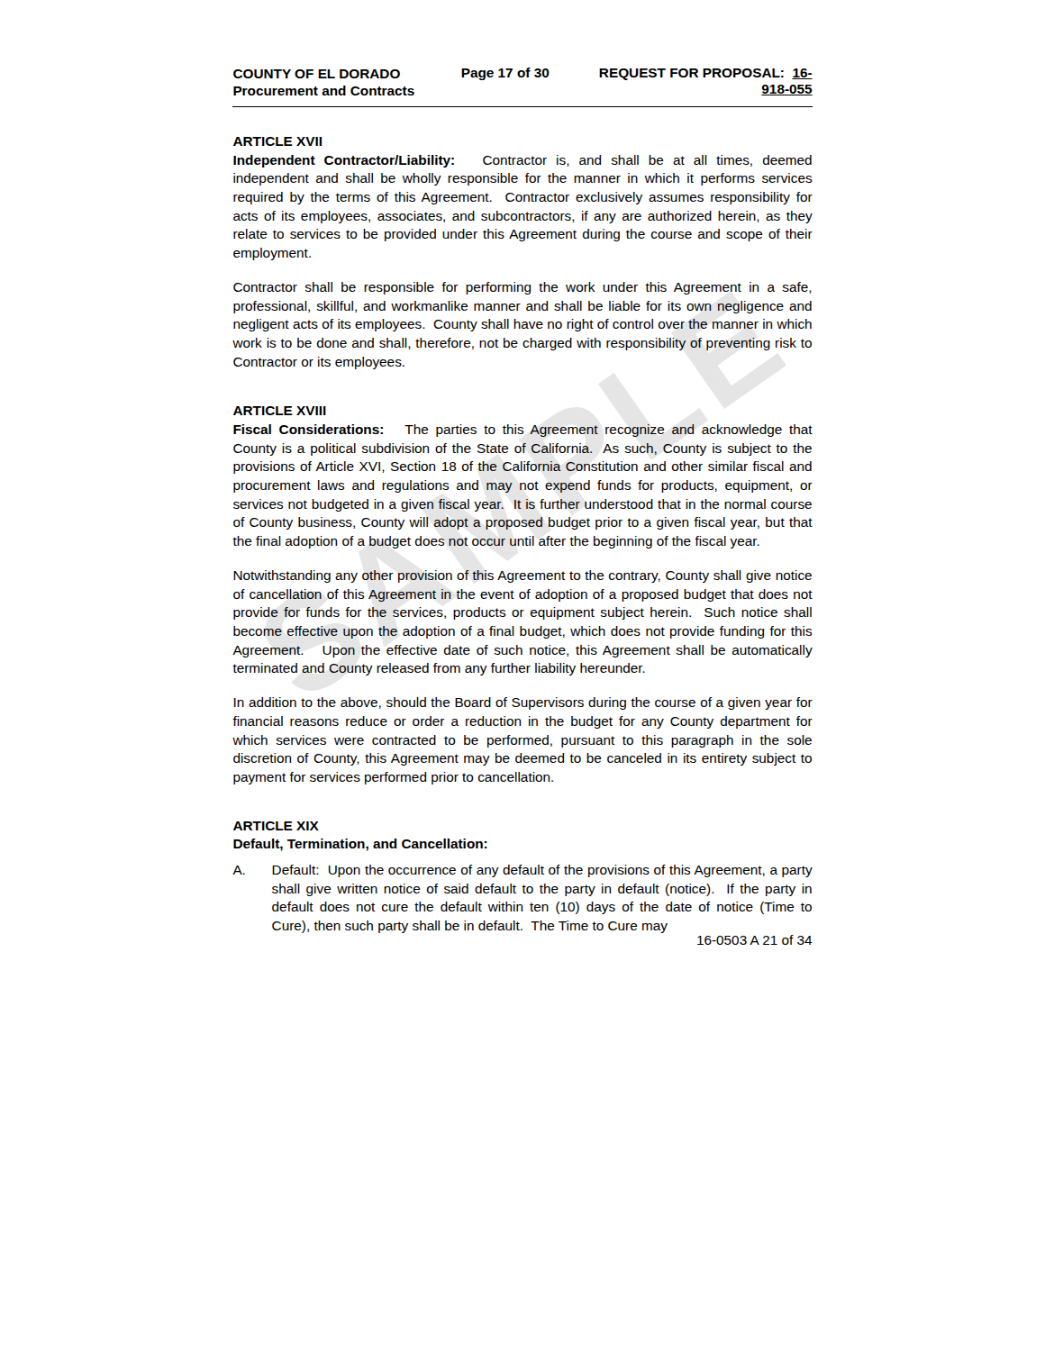SAMPLE
COUNTY OF EL DORADO
Procurement and Contracts
Page 17 of 30
REQUEST FOR PROPOSAL: 16-918-055
ARTICLE XVII
Independent Contractor/Liability: Contractor is, and shall be at all times, deemed independent and shall be wholly responsible for the manner in which it performs services required by the terms of this Agreement. Contractor exclusively assumes responsibility for acts of its employees, associates, and subcontractors, if any are authorized herein, as they relate to services to be provided under this Agreement during the course and scope of their employment.
Contractor shall be responsible for performing the work under this Agreement in a safe, professional, skillful, and workmanlike manner and shall be liable for its own negligence and negligent acts of its employees. County shall have no right of control over the manner in which work is to be done and shall, therefore, not be charged with responsibility of preventing risk to Contractor or its employees.
ARTICLE XVIII
Fiscal Considerations: The parties to this Agreement recognize and acknowledge that County is a political subdivision of the State of California. As such, County is subject to the provisions of Article XVI, Section 18 of the California Constitution and other similar fiscal and procurement laws and regulations and may not expend funds for products, equipment, or services not budgeted in a given fiscal year. It is further understood that in the normal course of County business, County will adopt a proposed budget prior to a given fiscal year, but that the final adoption of a budget does not occur until after the beginning of the fiscal year.
Notwithstanding any other provision of this Agreement to the contrary, County shall give notice of cancellation of this Agreement in the event of adoption of a proposed budget that does not provide for funds for the services, products or equipment subject herein. Such notice shall become effective upon the adoption of a final budget, which does not provide funding for this Agreement. Upon the effective date of such notice, this Agreement shall be automatically terminated and County released from any further liability hereunder.
In addition to the above, should the Board of Supervisors during the course of a given year for financial reasons reduce or order a reduction in the budget for any County department for which services were contracted to be performed, pursuant to this paragraph in the sole discretion of County, this Agreement may be deemed to be canceled in its entirety subject to payment for services performed prior to cancellation.
ARTICLE XIX
Default, Termination, and Cancellation:
A.
Default: Upon the occurrence of any default of the provisions of this Agreement, a party shall give written notice of said default to the party in default (notice). If the party in default does not cure the default within ten (10) days of the date of notice (Time to Cure), then such party shall be in default. The Time to Cure may
16-0503 A 21 of 34